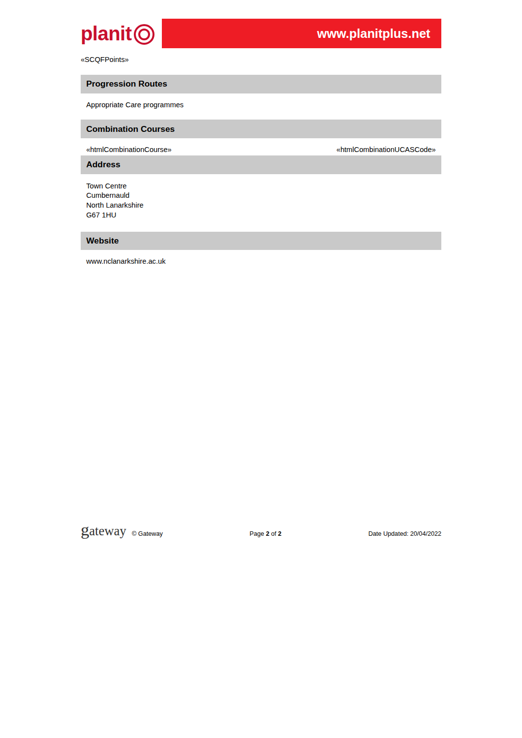planit
www.planitplus.net
«SCQFPoints»
Progression Routes
Appropriate Care programmes
Combination Courses
«htmlCombinationCourse» «htmlCombinationUCASCode»
Address
Town Centre
Cumbernauld
North Lanarkshire
G67 1HU
Website
www.nclanarkshire.ac.uk
gateway © Gateway
Page 2 of 2
Date Updated: 20/04/2022